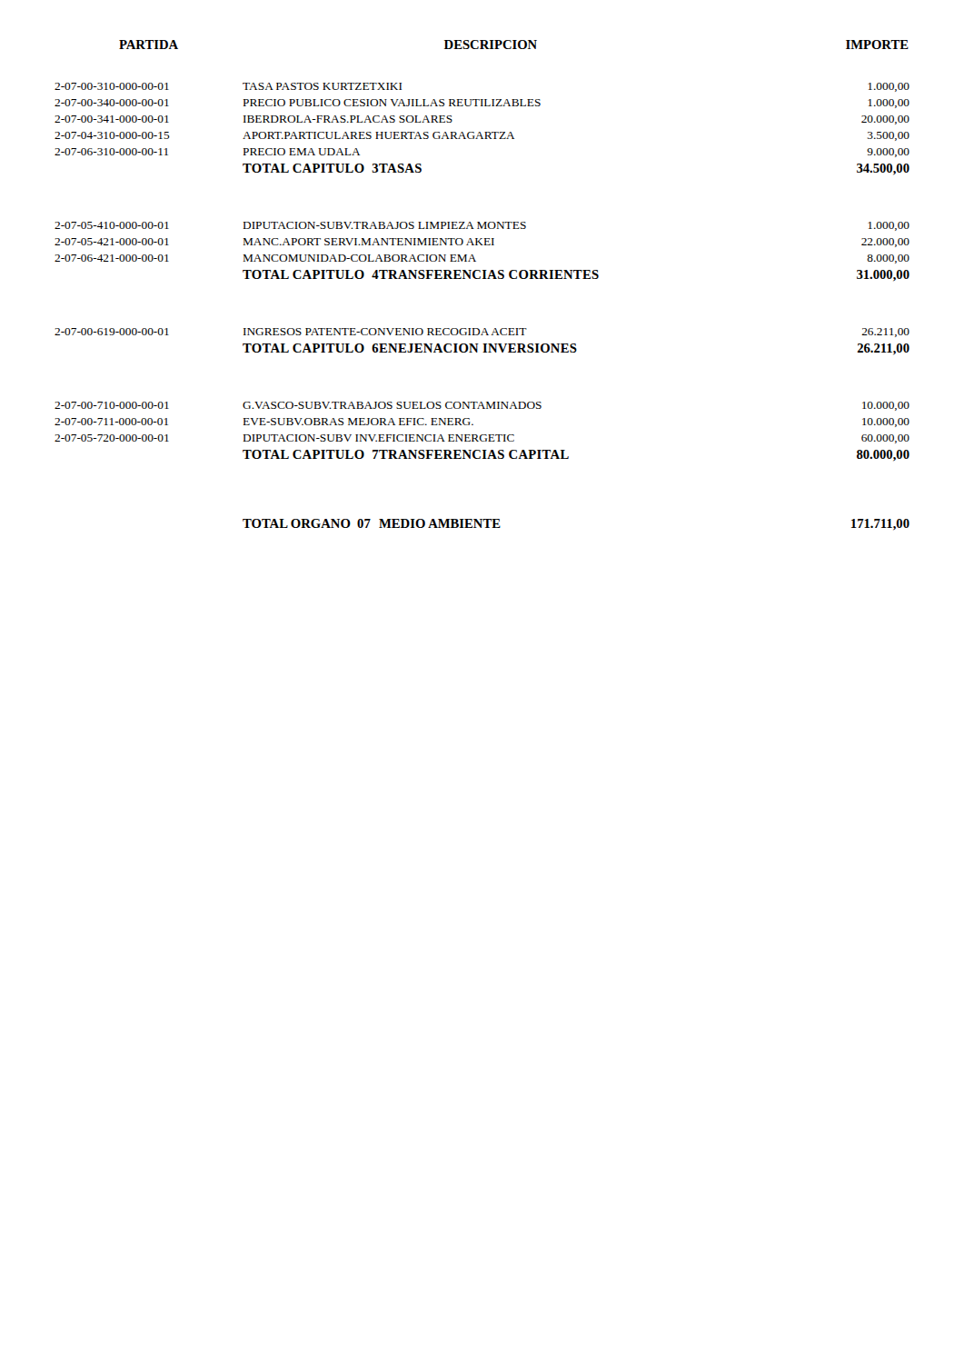| PARTIDA | DESCRIPCION | IMPORTE |
| --- | --- | --- |
| 2-07-00-310-000-00-01 | TASA PASTOS KURTZETXIKI | 1.000,00 |
| 2-07-00-340-000-00-01 | PRECIO PUBLICO CESION VAJILLAS REUTILIZABLES | 1.000,00 |
| 2-07-00-341-000-00-01 | IBERDROLA-FRAS.PLACAS SOLARES | 20.000,00 |
| 2-07-04-310-000-00-15 | APORT.PARTICULARES HUERTAS GARAGARTZA | 3.500,00 |
| 2-07-06-310-000-00-11 | PRECIO EMA UDALA | 9.000,00 |
| | TOTAL CAPITULO 3 TASAS | 34.500,00 |
| 2-07-05-410-000-00-01 | DIPUTACION-SUBV.TRABAJOS LIMPIEZA MONTES | 1.000,00 |
| 2-07-05-421-000-00-01 | MANC.APORT SERVI.MANTENIMIENTO AKEI | 22.000,00 |
| 2-07-06-421-000-00-01 | MANCOMUNIDAD-COLABORACION EMA | 8.000,00 |
| | TOTAL CAPITULO 4 TRANSFERENCIAS CORRIENTES | 31.000,00 |
| 2-07-00-619-000-00-01 | INGRESOS PATENTE-CONVENIO RECOGIDA ACEIT | 26.211,00 |
| | TOTAL CAPITULO 6 ENEJENACION INVERSIONES | 26.211,00 |
| 2-07-00-710-000-00-01 | G.VASCO-SUBV.TRABAJOS SUELOS CONTAMINADOS | 10.000,00 |
| 2-07-00-711-000-00-01 | EVE-SUBV.OBRAS MEJORA EFIC. ENERG. | 10.000,00 |
| 2-07-05-720-000-00-01 | DIPUTACION-SUBV INV.EFICIENCIA ENERGETIC | 60.000,00 |
| | TOTAL CAPITULO 7 TRANSFERENCIAS CAPITAL | 80.000,00 |
| | TOTAL ORGANO 07 MEDIO AMBIENTE | 171.711,00 |